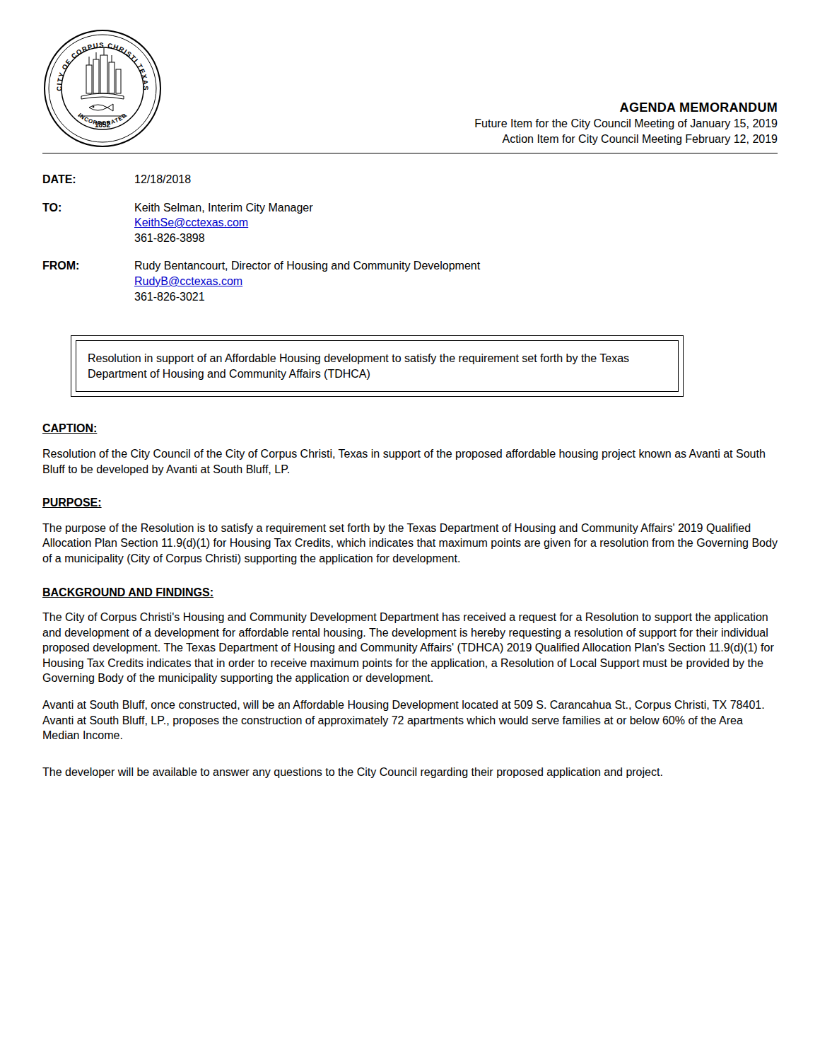CITY OF CORPUS CHRISTI TEXAS INCORPORATED 1852
AGENDA MEMORANDUM
Future Item for the City Council Meeting of January 15, 2019
Action Item for City Council Meeting February 12, 2019
| DATE: | 12/18/2018 |
| TO: | Keith Selman, Interim City Manager KeithSe@cctexas.com 361-826-3898 |
| FROM: | Rudy Bentancourt, Director of Housing and Community Development RudyB@cctexas.com 361-826-3021 |
Resolution in support of an Affordable Housing development to satisfy the requirement set forth by the Texas Department of Housing and Community Affairs (TDHCA)
CAPTION:
Resolution of the City Council of the City of Corpus Christi, Texas in support of the proposed affordable housing project known as Avanti at South Bluff to be developed by Avanti at South Bluff, LP.
PURPOSE:
The purpose of the Resolution is to satisfy a requirement set forth by the Texas Department of Housing and Community Affairs' 2019 Qualified Allocation Plan Section 11.9(d)(1) for Housing Tax Credits, which indicates that maximum points are given for a resolution from the Governing Body of a municipality (City of Corpus Christi) supporting the application for development.
BACKGROUND AND FINDINGS:
The City of Corpus Christi's Housing and Community Development Department has received a request for a Resolution to support the application and development of a development for affordable rental housing. The development is hereby requesting a resolution of support for their individual proposed development. The Texas Department of Housing and Community Affairs' (TDHCA) 2019 Qualified Allocation Plan's Section 11.9(d)(1) for Housing Tax Credits indicates that in order to receive maximum points for the application, a Resolution of Local Support must be provided by the Governing Body of the municipality supporting the application or development.
Avanti at South Bluff, once constructed, will be an Affordable Housing Development located at 509 S. Carancahua St., Corpus Christi, TX 78401. Avanti at South Bluff, LP., proposes the construction of approximately 72 apartments which would serve families at or below 60% of the Area Median Income.
The developer will be available to answer any questions to the City Council regarding their proposed application and project.